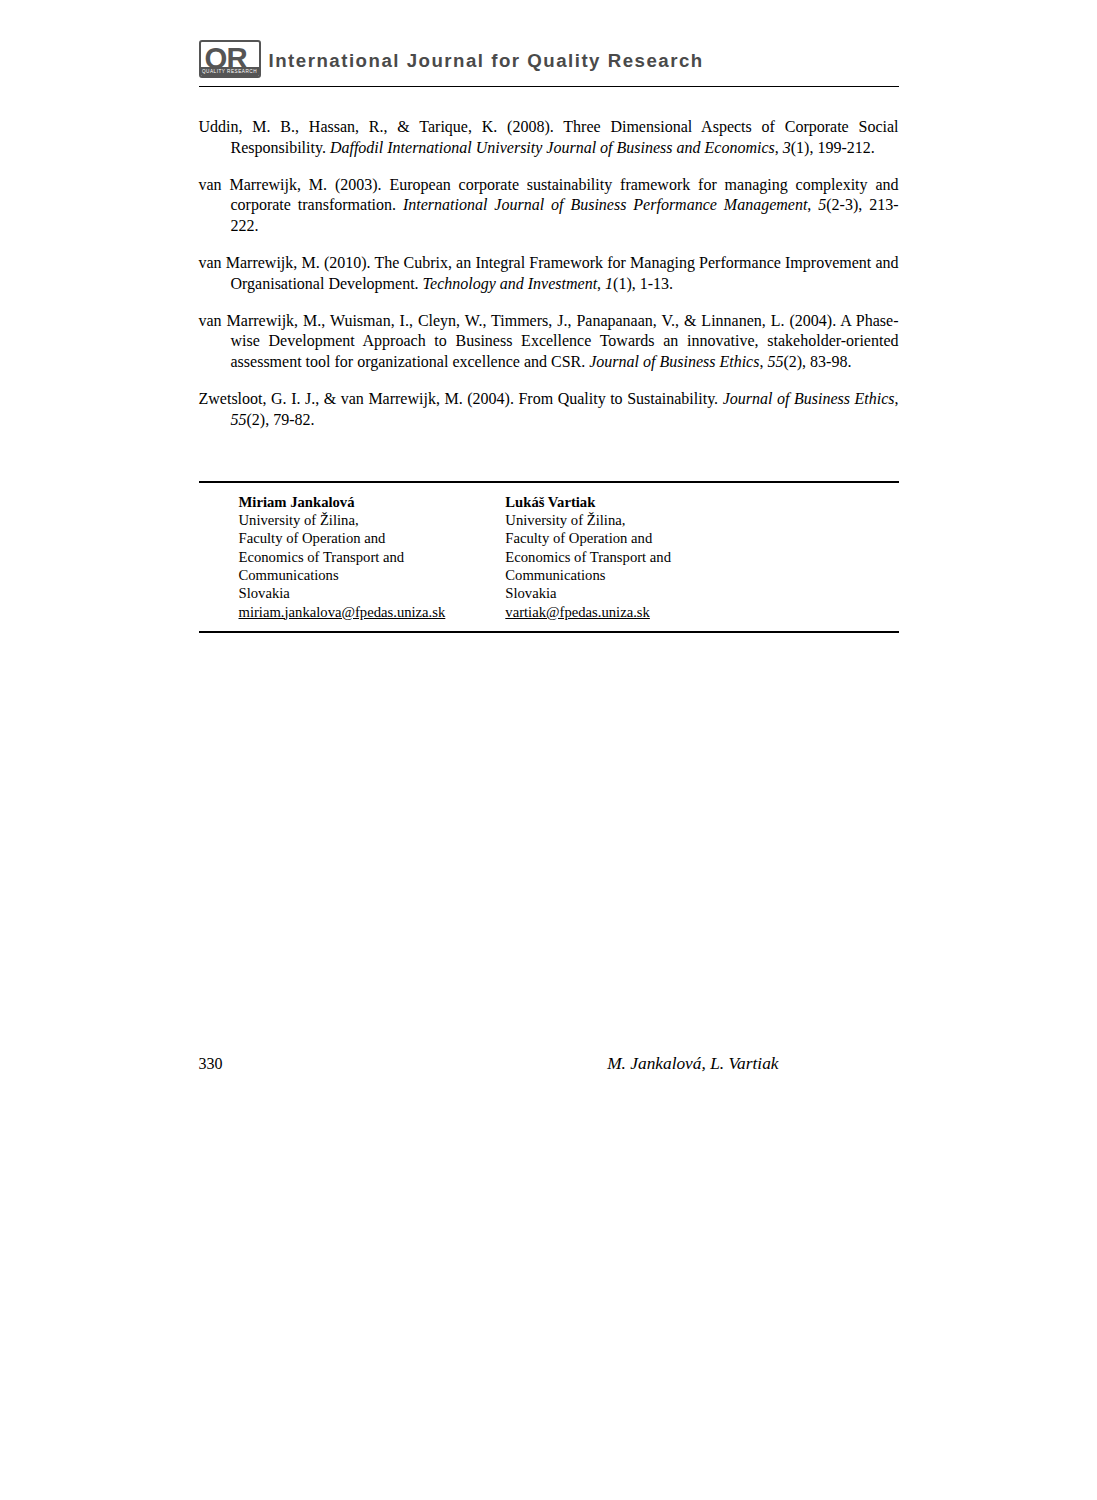Q R
QUALITY RESEARCH
International Journal for Quality Research
Uddin, M. B., Hassan, R., & Tarique, K. (2008). Three Dimensional Aspects of Corporate Social Responsibility. Daffodil International University Journal of Business and Economics, 3(1), 199-212.
van Marrewijk, M. (2003). European corporate sustainability framework for managing complexity and corporate transformation. International Journal of Business Performance Management, 5(2-3), 213-222.
van Marrewijk, M. (2010). The Cubrix, an Integral Framework for Managing Performance Improvement and Organisational Development. Technology and Investment, 1(1), 1-13.
van Marrewijk, M., Wuisman, I., Cleyn, W., Timmers, J., Panapanaan, V., & Linnanen, L. (2004). A Phase-wise Development Approach to Business Excellence Towards an innovative, stakeholder-oriented assessment tool for organizational excellence and CSR. Journal of Business Ethics, 55(2), 83-98.
Zwetsloot, G. I. J., & van Marrewijk, M. (2004). From Quality to Sustainability. Journal of Business Ethics, 55(2), 79-82.
Miriam Jankalová
University of Žilina,
Faculty of Operation and
Economics of Transport and
Communications
Slovakia
miriam.jankalova@fpedas.uniza.sk
Lukáš Vartiak
University of Žilina,
Faculty of Operation and
Economics of Transport and
Communications
Slovakia
vartiak@fpedas.uniza.sk
330 M. Jankalová, L. Vartiak